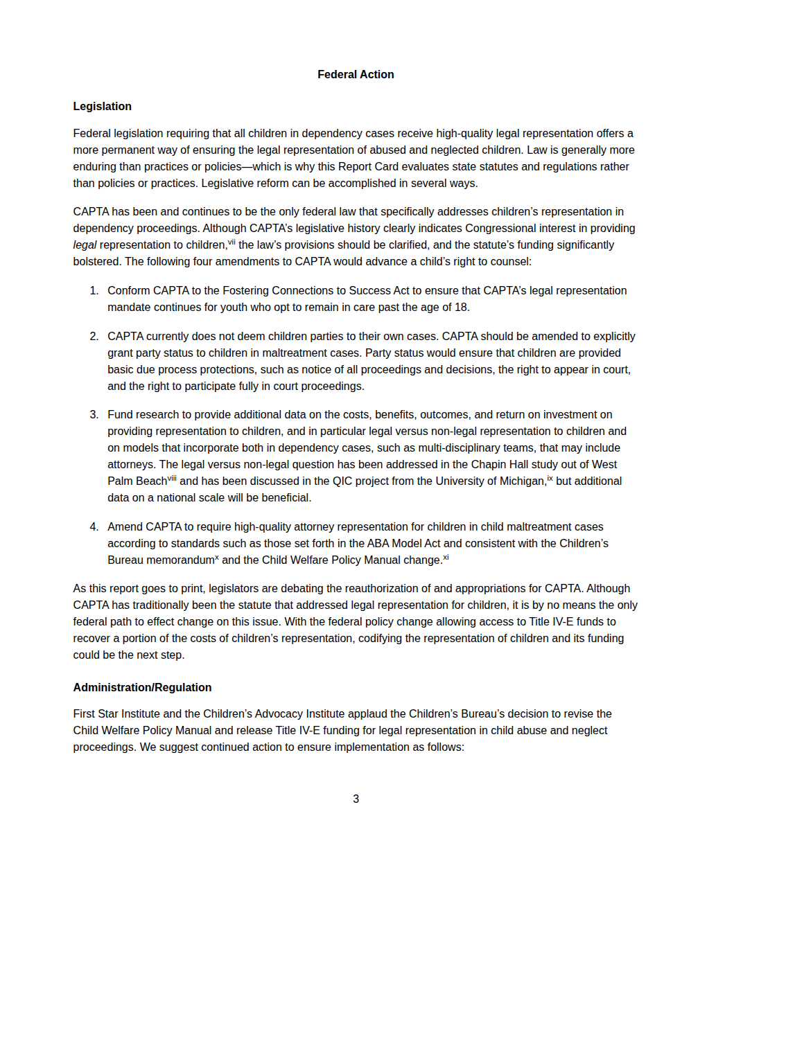Federal Action
Legislation
Federal legislation requiring that all children in dependency cases receive high-quality legal representation offers a more permanent way of ensuring the legal representation of abused and neglected children. Law is generally more enduring than practices or policies—which is why this Report Card evaluates state statutes and regulations rather than policies or practices. Legislative reform can be accomplished in several ways.
CAPTA has been and continues to be the only federal law that specifically addresses children’s representation in dependency proceedings. Although CAPTA’s legislative history clearly indicates Congressional interest in providing legal representation to children,vii the law’s provisions should be clarified, and the statute’s funding significantly bolstered. The following four amendments to CAPTA would advance a child’s right to counsel:
Conform CAPTA to the Fostering Connections to Success Act to ensure that CAPTA’s legal representation mandate continues for youth who opt to remain in care past the age of 18.
CAPTA currently does not deem children parties to their own cases. CAPTA should be amended to explicitly grant party status to children in maltreatment cases. Party status would ensure that children are provided basic due process protections, such as notice of all proceedings and decisions, the right to appear in court, and the right to participate fully in court proceedings.
Fund research to provide additional data on the costs, benefits, outcomes, and return on investment on providing representation to children, and in particular legal versus non-legal representation to children and on models that incorporate both in dependency cases, such as multi-disciplinary teams, that may include attorneys. The legal versus non-legal question has been addressed in the Chapin Hall study out of West Palm Beachviii and has been discussed in the QIC project from the University of Michigan,ix but additional data on a national scale will be beneficial.
Amend CAPTA to require high-quality attorney representation for children in child maltreatment cases according to standards such as those set forth in the ABA Model Act and consistent with the Children’s Bureau memorandumx and the Child Welfare Policy Manual change.xi
As this report goes to print, legislators are debating the reauthorization of and appropriations for CAPTA. Although CAPTA has traditionally been the statute that addressed legal representation for children, it is by no means the only federal path to effect change on this issue. With the federal policy change allowing access to Title IV-E funds to recover a portion of the costs of children’s representation, codifying the representation of children and its funding could be the next step.
Administration/Regulation
First Star Institute and the Children’s Advocacy Institute applaud the Children’s Bureau’s decision to revise the Child Welfare Policy Manual and release Title IV-E funding for legal representation in child abuse and neglect proceedings. We suggest continued action to ensure implementation as follows:
3